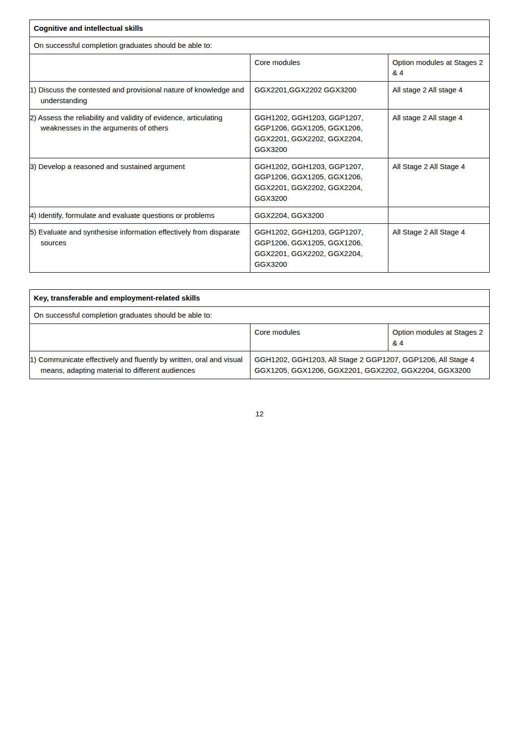| Cognitive and intellectual skills |
| On successful completion graduates should be able to: |
| | Core modules | Option modules at Stages 2 & 4 |
| 1) Discuss the contested and provisional nature of knowledge and understanding | GGX2201,GGX2202 GGX3200 | All stage 2 All stage 4 |
| 2) Assess the reliability and validity of evidence, articulating weaknesses in the arguments of others | GGH1202, GGH1203, GGP1207, GGP1206, GGX1205, GGX1206, GGX2201, GGX2202, GGX2204, GGX3200 | All stage 2 All stage 4 |
| 3) Develop a reasoned and sustained argument | GGH1202, GGH1203, GGP1207, GGP1206, GGX1205, GGX1206, GGX2201, GGX2202, GGX2204, GGX3200 | All Stage 2 All Stage 4 |
| 4) Identify, formulate and evaluate questions or problems | GGX2204, GGX3200 | |
| 5) Evaluate and synthesise information effectively from disparate sources | GGH1202, GGH1203, GGP1207, GGP1206, GGX1205, GGX1206, GGX2201, GGX2202, GGX2204, GGX3200 | All Stage 2 All Stage 4 |
| Key, transferable and employment-related skills |
| On successful completion graduates should be able to: |
| | Core modules | Option modules at Stages 2 & 4 |
| 1) Communicate effectively and fluently by written, oral and visual means, adapting material to different audiences | GGH1202, GGH1203, All Stage 2 GGP1207, GGP1206, All Stage 4 GGX1205, GGX1206, GGX2201, GGX2202, GGX2204, GGX3200 |
12